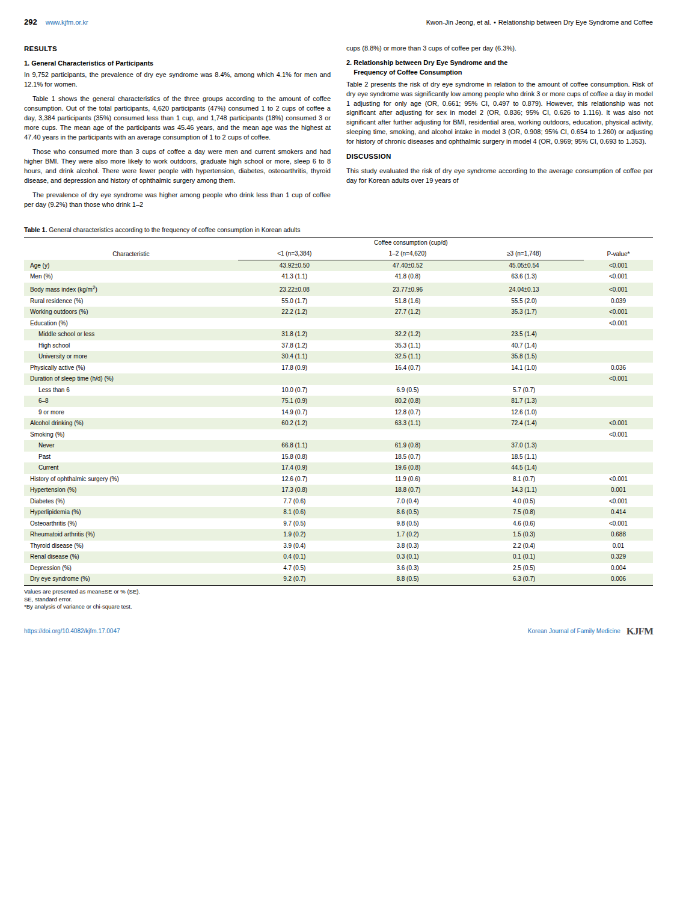292 www.kjfm.or.kr Kwon-Jin Jeong, et al.•Relationship between Dry Eye Syndrome and Coffee
RESULTS
1. General Characteristics of Participants
In 9,752 participants, the prevalence of dry eye syndrome was 8.4%, among which 4.1% for men and 12.1% for women.
Table 1 shows the general characteristics of the three groups according to the amount of coffee consumption. Out of the total participants, 4,620 participants (47%) consumed 1 to 2 cups of coffee a day, 3,384 participants (35%) consumed less than 1 cup, and 1,748 participants (18%) consumed 3 or more cups. The mean age of the participants was 45.46 years, and the mean age was the highest at 47.40 years in the participants with an average consumption of 1 to 2 cups of coffee.
Those who consumed more than 3 cups of coffee a day were men and current smokers and had higher BMI. They were also more likely to work outdoors, graduate high school or more, sleep 6 to 8 hours, and drink alcohol. There were fewer people with hypertension, diabetes, osteoarthritis, thyroid disease, and depression and history of ophthalmic surgery among them.
The prevalence of dry eye syndrome was higher among people who drink less than 1 cup of coffee per day (9.2%) than those who drink 1–2
cups (8.8%) or more than 3 cups of coffee per day (6.3%).
2. Relationship between Dry Eye Syndrome and the
Frequency of Coffee Consumption
Table 2 presents the risk of dry eye syndrome in relation to the amount of coffee consumption. Risk of dry eye syndrome was significantly low among people who drink 3 or more cups of coffee a day in model 1 adjusting for only age (OR, 0.661; 95% CI, 0.497 to 0.879). However, this relationship was not significant after adjusting for sex in model 2 (OR, 0.836; 95% CI, 0.626 to 1.116). It was also not significant after further adjusting for BMI, residential area, working outdoors, education, physical activity, sleeping time, smoking, and alcohol intake in model 3 (OR, 0.908; 95% CI, 0.654 to 1.260) or adjusting for history of chronic diseases and ophthalmic surgery in model 4 (OR, 0.969; 95% CI, 0.693 to 1.353).
DISCUSSION
This study evaluated the risk of dry eye syndrome according to the average consumption of coffee per day for Korean adults over 19 years of
Table 1. General characteristics according to the frequency of coffee consumption in Korean adults
| Characteristic | Coffee consumption (cup/d) | P-value* |
| --- | --- | --- |
| <1 (n=3,384) | 1–2 (n=4,620) | ≥3 (n=1,748) |
| Age (y) | 43.92±0.50 | 47.40±0.52 | 45.05±0.54 | <0.001 |
| Men (%) | 41.3 (1.1) | 41.8 (0.8) | 63.6 (1.3) | <0.001 |
| Body mass index (kg/m 2 ) | 23.22±0.08 | 23.77±0.96 | 24.04±0.13 | <0.001 |
| Rural residence (%) | 55.0 (1.7) | 51.8 (1.6) | 55.5 (2.0) | 0.039 |
| Working outdoors (%) | 22.2 (1.2) | 27.7 (1.2) | 35.3 (1.7) | <0.001 |
| Education (%) | | | | <0.001 |
| Middle school or less | 31.8 (1.2) | 32.2 (1.2) | 23.5 (1.4) | |
| High school | 37.8 (1.2) | 35.3 (1.1) | 40.7 (1.4) | |
| University or more | 30.4 (1.1) | 32.5 (1.1) | 35.8 (1.5) | |
| Physically active (%) | 17.8 (0.9) | 16.4 (0.7) | 14.1 (1.0) | 0.036 |
| Duration of sleep time (h/d) (%) | | | | <0.001 |
| Less than 6 | 10.0 (0.7) | 6.9 (0.5) | 5.7 (0.7) | |
| 6–8 | 75.1 (0.9) | 80.2 (0.8) | 81.7 (1.3) | |
| 9 or more | 14.9 (0.7) | 12.8 (0.7) | 12.6 (1.0) | |
| Alcohol drinking (%) | 60.2 (1.2) | 63.3 (1.1) | 72.4 (1.4) | <0.001 |
| Smoking (%) | | | | <0.001 |
| Never | 66.8 (1.1) | 61.9 (0.8) | 37.0 (1.3) | |
| Past | 15.8 (0.8) | 18.5 (0.7) | 18.5 (1.1) | |
| Current | 17.4 (0.9) | 19.6 (0.8) | 44.5 (1.4) | |
| History of ophthalmic surgery (%) | 12.6 (0.7) | 11.9 (0.6) | 8.1 (0.7) | <0.001 |
| Hypertension (%) | 17.3 (0.8) | 18.8 (0.7) | 14.3 (1.1) | 0.001 |
| Diabetes (%) | 7.7 (0.6) | 7.0 (0.4) | 4.0 (0.5) | <0.001 |
| Hyperlipidemia (%) | 8.1 (0.6) | 8.6 (0.5) | 7.5 (0.8) | 0.414 |
| Osteoarthritis (%) | 9.7 (0.5) | 9.8 (0.5) | 4.6 (0.6) | <0.001 |
| Rheumatoid arthritis (%) | 1.9 (0.2) | 1.7 (0.2) | 1.5 (0.3) | 0.688 |
| Thyroid disease (%) | 3.9 (0.4) | 3.8 (0.3) | 2.2 (0.4) | 0.01 |
| Renal disease (%) | 0.4 (0.1) | 0.3 (0.1) | 0.1 (0.1) | 0.329 |
| Depression (%) | 4.7 (0.5) | 3.6 (0.3) | 2.5 (0.5) | 0.004 |
| Dry eye syndrome (%) | 9.2 (0.7) | 8.8 (0.5) | 6.3 (0.7) | 0.006 |
Values are presented as mean±SE or % (SE).
SE, standard error.
*By analysis of variance or chi-square test.
https://doi.org/10.4082/kjfm.17.0047 Korean Journal of Family Medicine KJFM